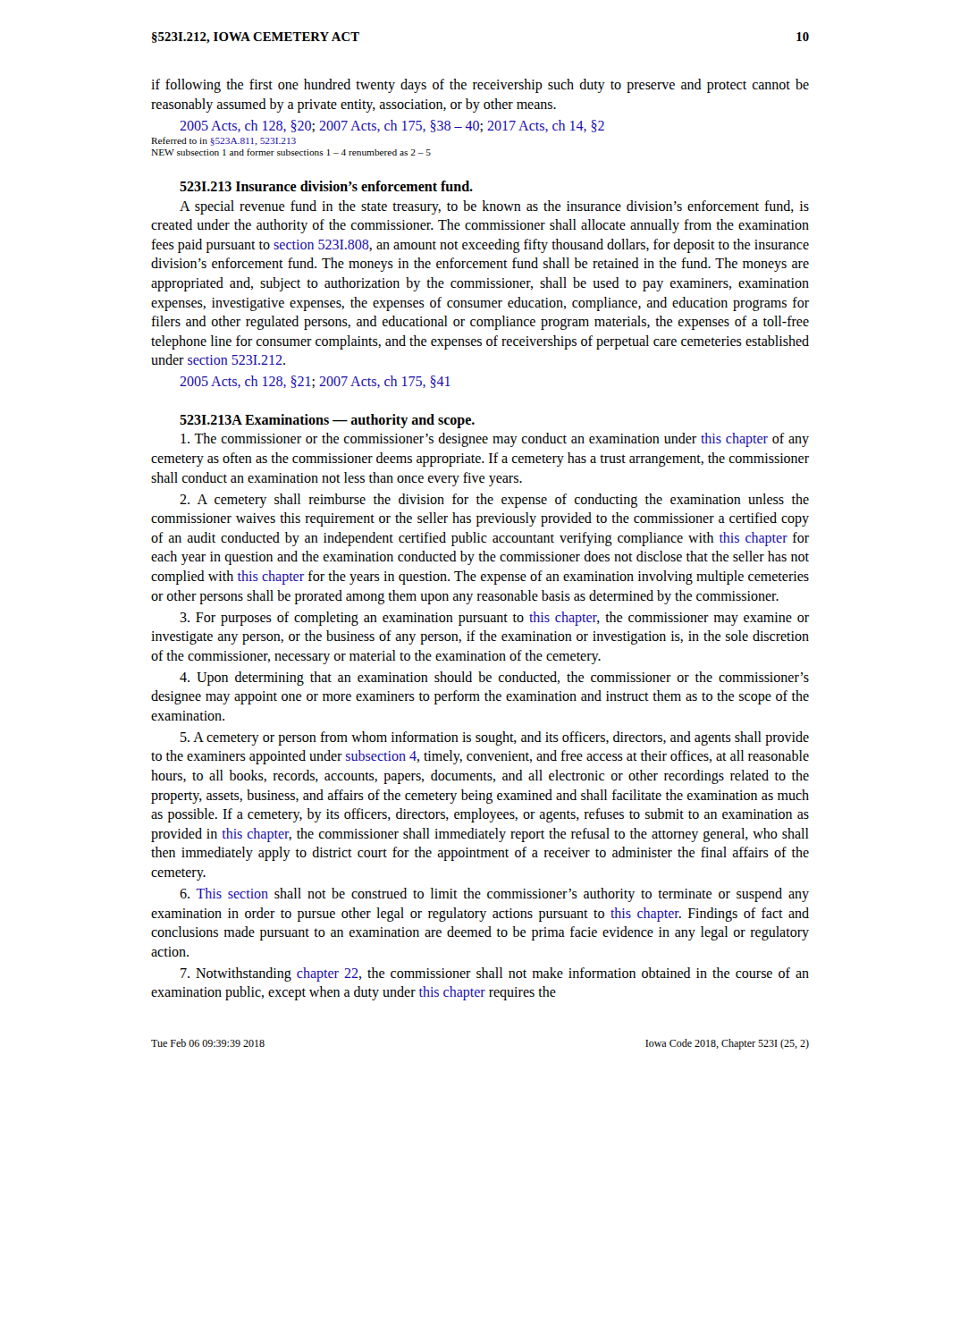§523I.212, IOWA CEMETERY ACT 10
if following the first one hundred twenty days of the receivership such duty to preserve and protect cannot be reasonably assumed by a private entity, association, or by other means.
2005 Acts, ch 128, §20; 2007 Acts, ch 175, §38 – 40; 2017 Acts, ch 14, §2
Referred to in §523A.811, 523I.213
NEW subsection 1 and former subsections 1 – 4 renumbered as 2 – 5
523I.213 Insurance division’s enforcement fund.
A special revenue fund in the state treasury, to be known as the insurance division’s enforcement fund, is created under the authority of the commissioner. The commissioner shall allocate annually from the examination fees paid pursuant to section 523I.808, an amount not exceeding fifty thousand dollars, for deposit to the insurance division’s enforcement fund. The moneys in the enforcement fund shall be retained in the fund. The moneys are appropriated and, subject to authorization by the commissioner, shall be used to pay examiners, examination expenses, investigative expenses, the expenses of consumer education, compliance, and education programs for filers and other regulated persons, and educational or compliance program materials, the expenses of a toll-free telephone line for consumer complaints, and the expenses of receiverships of perpetual care cemeteries established under section 523I.212.
2005 Acts, ch 128, §21; 2007 Acts, ch 175, §41
523I.213A Examinations — authority and scope.
1. The commissioner or the commissioner’s designee may conduct an examination under this chapter of any cemetery as often as the commissioner deems appropriate. If a cemetery has a trust arrangement, the commissioner shall conduct an examination not less than once every five years.
2. A cemetery shall reimburse the division for the expense of conducting the examination unless the commissioner waives this requirement or the seller has previously provided to the commissioner a certified copy of an audit conducted by an independent certified public accountant verifying compliance with this chapter for each year in question and the examination conducted by the commissioner does not disclose that the seller has not complied with this chapter for the years in question. The expense of an examination involving multiple cemeteries or other persons shall be prorated among them upon any reasonable basis as determined by the commissioner.
3. For purposes of completing an examination pursuant to this chapter, the commissioner may examine or investigate any person, or the business of any person, if the examination or investigation is, in the sole discretion of the commissioner, necessary or material to the examination of the cemetery.
4. Upon determining that an examination should be conducted, the commissioner or the commissioner’s designee may appoint one or more examiners to perform the examination and instruct them as to the scope of the examination.
5. A cemetery or person from whom information is sought, and its officers, directors, and agents shall provide to the examiners appointed under subsection 4, timely, convenient, and free access at their offices, at all reasonable hours, to all books, records, accounts, papers, documents, and all electronic or other recordings related to the property, assets, business, and affairs of the cemetery being examined and shall facilitate the examination as much as possible. If a cemetery, by its officers, directors, employees, or agents, refuses to submit to an examination as provided in this chapter, the commissioner shall immediately report the refusal to the attorney general, who shall then immediately apply to district court for the appointment of a receiver to administer the final affairs of the cemetery.
6. This section shall not be construed to limit the commissioner’s authority to terminate or suspend any examination in order to pursue other legal or regulatory actions pursuant to this chapter. Findings of fact and conclusions made pursuant to an examination are deemed to be prima facie evidence in any legal or regulatory action.
7. Notwithstanding chapter 22, the commissioner shall not make information obtained in the course of an examination public, except when a duty under this chapter requires the
Tue Feb 06 09:39:39 2018 Iowa Code 2018, Chapter 523I (25, 2)